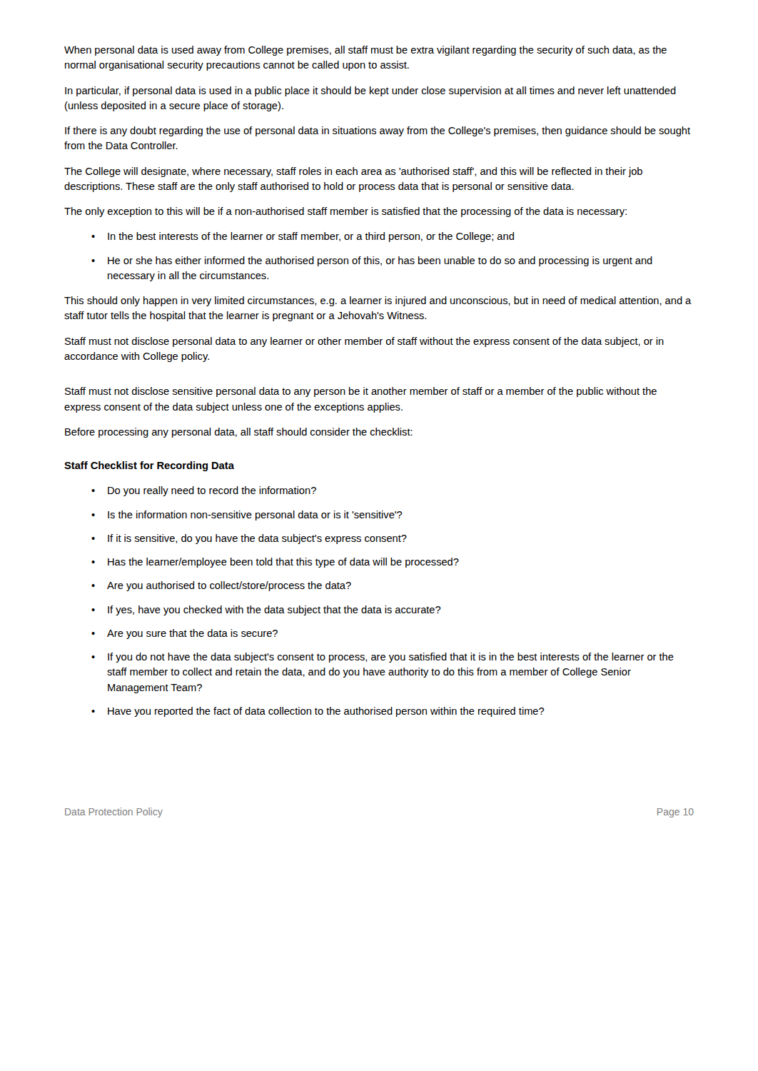When personal data is used away from College premises, all staff must be extra vigilant regarding the security of such data, as the normal organisational security precautions cannot be called upon to assist.
In particular, if personal data is used in a public place it should be kept under close supervision at all times and never left unattended (unless deposited in a secure place of storage).
If there is any doubt regarding the use of personal data in situations away from the College's premises, then guidance should be sought from the Data Controller.
The College will designate, where necessary, staff roles in each area as 'authorised staff', and this will be reflected in their job descriptions. These staff are the only staff authorised to hold or process data that is personal or sensitive data.
The only exception to this will be if a non-authorised staff member is satisfied that the processing of the data is necessary:
In the best interests of the learner or staff member, or a third person, or the College; and
He or she has either informed the authorised person of this, or has been unable to do so and processing is urgent and necessary in all the circumstances.
This should only happen in very limited circumstances, e.g. a learner is injured and unconscious, but in need of medical attention, and a staff tutor tells the hospital that the learner is pregnant or a Jehovah's Witness.
Staff must not disclose personal data to any learner or other member of staff without the express consent of the data subject, or in accordance with College policy.
Staff must not disclose sensitive personal data to any person be it another member of staff or a member of the public without the express consent of the data subject unless one of the exceptions applies.
Before processing any personal data, all staff should consider the checklist:
Staff Checklist for Recording Data
Do you really need to record the information?
Is the information non-sensitive personal data or is it 'sensitive'?
If it is sensitive, do you have the data subject's express consent?
Has the learner/employee been told that this type of data will be processed?
Are you authorised to collect/store/process the data?
If yes, have you checked with the data subject that the data is accurate?
Are you sure that the data is secure?
If you do not have the data subject's consent to process, are you satisfied that it is in the best interests of the learner or the staff member to collect and retain the data, and do you have authority to do this from a member of College Senior Management Team?
Have you reported the fact of data collection to the authorised person within the required time?
Data Protection Policy Page 10